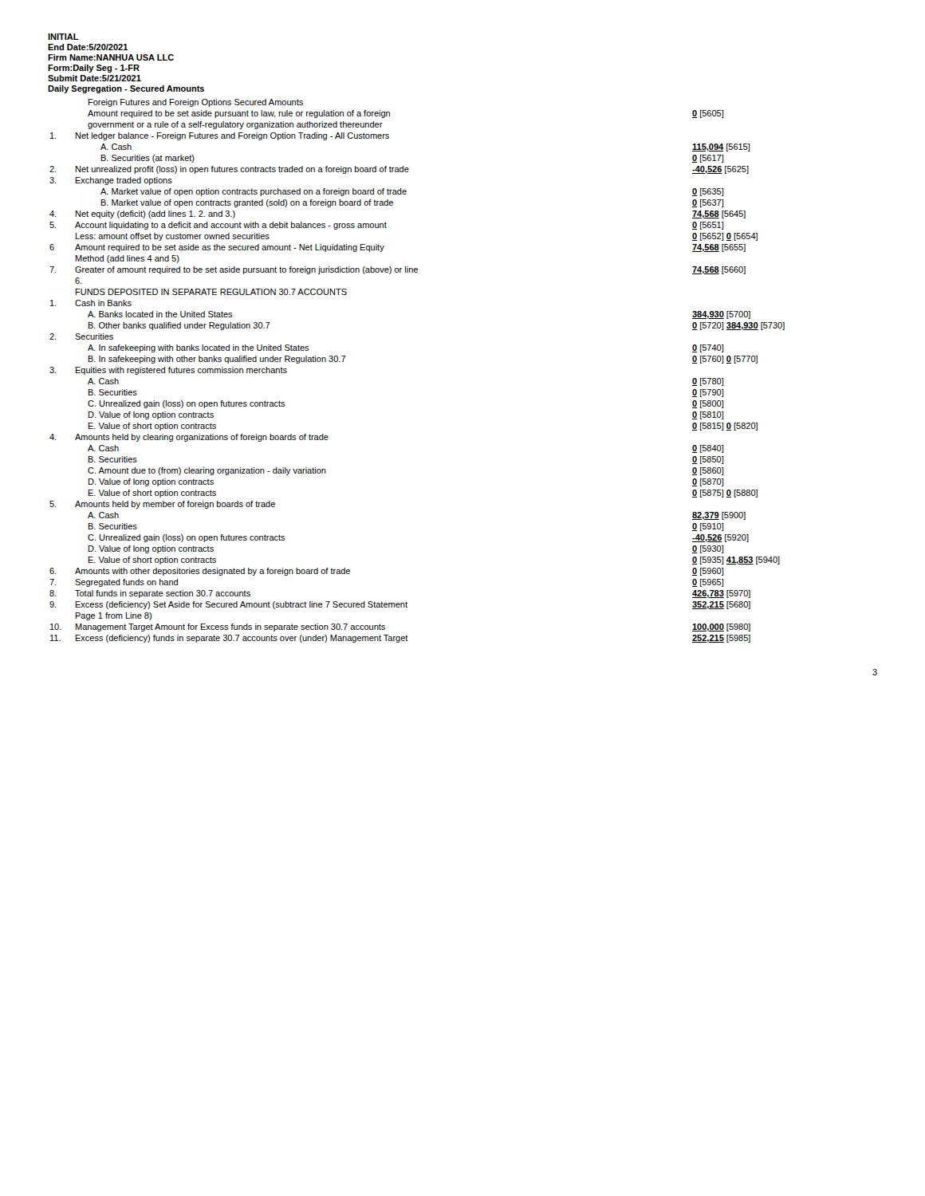INITIAL
End Date:5/20/2021
Firm Name:NANHUA USA LLC
Form:Daily Seg - 1-FR
Submit Date:5/21/2021
Daily Segregation - Secured Amounts
| | Foreign Futures and Foreign Options Secured Amounts | |
| | Amount required to be set aside pursuant to law, rule or regulation of a foreign | 0 [5605] |
| | government or a rule of a self-regulatory organization authorized thereunder | |
| 1. | Net ledger balance - Foreign Futures and Foreign Option Trading - All Customers | |
| | A. Cash | 115,094 [5615] |
| | B. Securities (at market) | 0 [5617] |
| 2. | Net unrealized profit (loss) in open futures contracts traded on a foreign board of trade | -40,526 [5625] |
| 3. | Exchange traded options | |
| | A. Market value of open option contracts purchased on a foreign board of trade | 0 [5635] |
| | B. Market value of open contracts granted (sold) on a foreign board of trade | 0 [5637] |
| 4. | Net equity (deficit) (add lines 1. 2. and 3.) | 74,568 [5645] |
| 5. | Account liquidating to a deficit and account with a debit balances - gross amount | 0 [5651] |
| | Less: amount offset by customer owned securities | 0 [5652] 0 [5654] |
| 6 | Amount required to be set aside as the secured amount - Net Liquidating Equity | 74,568 [5655] |
| | Method (add lines 4 and 5) | |
| 7. | Greater of amount required to be set aside pursuant to foreign jurisdiction (above) or line | 74,568 [5660] |
| | 6. | |
| | FUNDS DEPOSITED IN SEPARATE REGULATION 30.7 ACCOUNTS | |
| 1. | Cash in Banks | |
| | A. Banks located in the United States | 384,930 [5700] |
| | B. Other banks qualified under Regulation 30.7 | 0 [5720] 384,930 [5730] |
| 2. | Securities | |
| | A. In safekeeping with banks located in the United States | 0 [5740] |
| | B. In safekeeping with other banks qualified under Regulation 30.7 | 0 [5760] 0 [5770] |
| 3. | Equities with registered futures commission merchants | |
| | A. Cash | 0 [5780] |
| | B. Securities | 0 [5790] |
| | C. Unrealized gain (loss) on open futures contracts | 0 [5800] |
| | D. Value of long option contracts | 0 [5810] |
| | E. Value of short option contracts | 0 [5815] 0 [5820] |
| 4. | Amounts held by clearing organizations of foreign boards of trade | |
| | A. Cash | 0 [5840] |
| | B. Securities | 0 [5850] |
| | C. Amount due to (from) clearing organization - daily variation | 0 [5860] |
| | D. Value of long option contracts | 0 [5870] |
| | E. Value of short option contracts | 0 [5875] 0 [5880] |
| 5. | Amounts held by member of foreign boards of trade | |
| | A. Cash | 82,379 [5900] |
| | B. Securities | 0 [5910] |
| | C. Unrealized gain (loss) on open futures contracts | -40,526 [5920] |
| | D. Value of long option contracts | 0 [5930] |
| | E. Value of short option contracts | 0 [5935] 41,853 [5940] |
| 6. | Amounts with other depositories designated by a foreign board of trade | 0 [5960] |
| 7. | Segregated funds on hand | 0 [5965] |
| 8. | Total funds in separate section 30.7 accounts | 426,783 [5970] |
| 9. | Excess (deficiency) Set Aside for Secured Amount (subtract line 7 Secured Statement | 352,215 [5680] |
| | Page 1 from Line 8) | |
| 10. | Management Target Amount for Excess funds in separate section 30.7 accounts | 100,000 [5980] |
| 11. | Excess (deficiency) funds in separate 30.7 accounts over (under) Management Target | 252,215 [5985] |
3